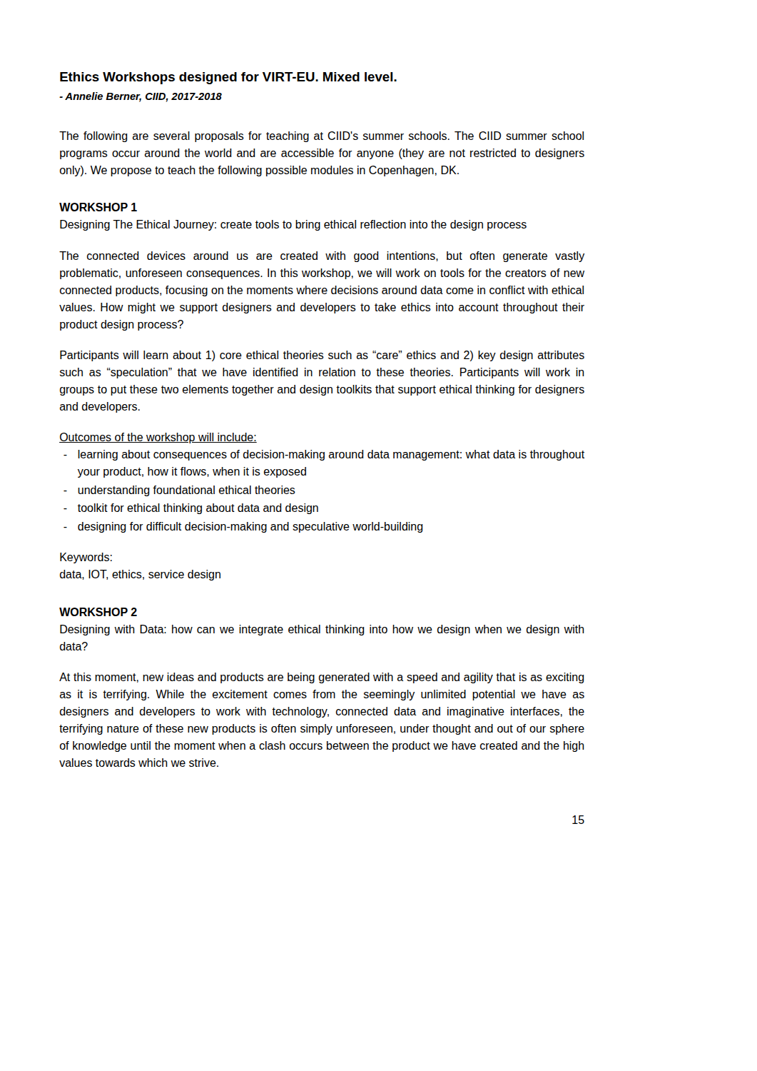Ethics Workshops designed for VIRT-EU. Mixed level.
- Annelie Berner, CIID, 2017-2018
The following are several proposals for teaching at CIID's summer schools. The CIID summer school programs occur around the world and are accessible for anyone (they are not restricted to designers only). We propose to teach the following possible modules in Copenhagen, DK.
WORKSHOP 1
Designing The Ethical Journey: create tools to bring ethical reflection into the design process
The connected devices around us are created with good intentions, but often generate vastly problematic, unforeseen consequences. In this workshop, we will work on tools for the creators of new connected products, focusing on the moments where decisions around data come in conflict with ethical values. How might we support designers and developers to take ethics into account throughout their product design process?
Participants will learn about 1) core ethical theories such as “care” ethics and 2) key design attributes such as “speculation” that we have identified in relation to these theories. Participants will work in groups to put these two elements together and design toolkits that support ethical thinking for designers and developers.
Outcomes of the workshop will include:
learning about consequences of decision-making around data management: what data is throughout your product, how it flows, when it is exposed
understanding foundational ethical theories
toolkit for ethical thinking about data and design
designing for difficult decision-making and speculative world-building
Keywords: data, IOT, ethics, service design
WORKSHOP 2
Designing with Data: how can we integrate ethical thinking into how we design when we design with data?
At this moment, new ideas and products are being generated with a speed and agility that is as exciting as it is terrifying. While the excitement comes from the seemingly unlimited potential we have as designers and developers to work with technology, connected data and imaginative interfaces, the terrifying nature of these new products is often simply unforeseen, under thought and out of our sphere of knowledge until the moment when a clash occurs between the product we have created and the high values towards which we strive.
15